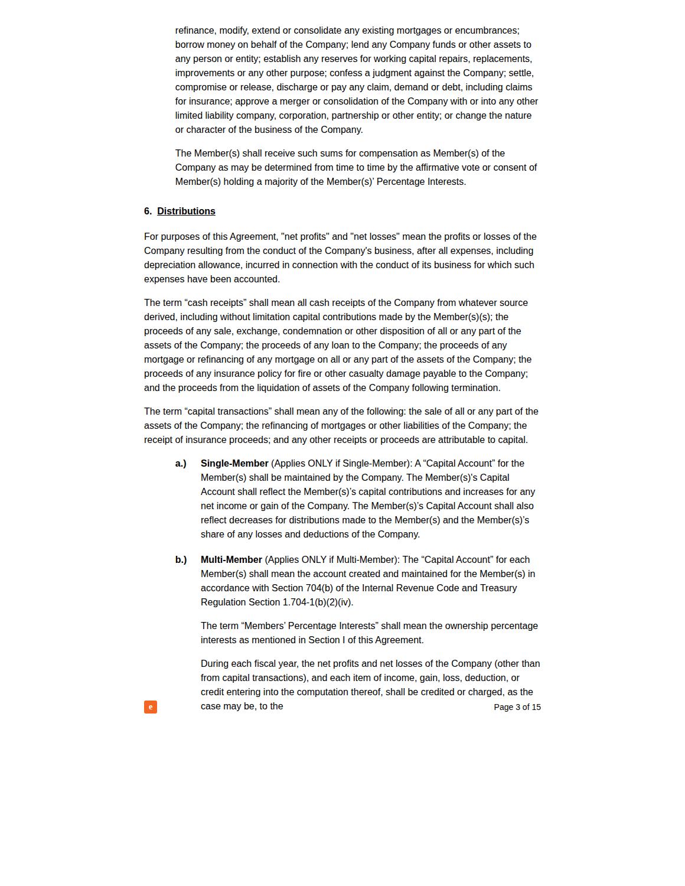refinance, modify, extend or consolidate any existing mortgages or encumbrances; borrow money on behalf of the Company; lend any Company funds or other assets to any person or entity; establish any reserves for working capital repairs, replacements, improvements or any other purpose; confess a judgment against the Company; settle, compromise or release, discharge or pay any claim, demand or debt, including claims for insurance; approve a merger or consolidation of the Company with or into any other limited liability company, corporation, partnership or other entity; or change the nature or character of the business of the Company.
The Member(s) shall receive such sums for compensation as Member(s) of the Company as may be determined from time to time by the affirmative vote or consent of Member(s) holding a majority of the Member(s)’ Percentage Interests.
6. Distributions
For purposes of this Agreement, "net profits" and "net losses" mean the profits or losses of the Company resulting from the conduct of the Company's business, after all expenses, including depreciation allowance, incurred in connection with the conduct of its business for which such expenses have been accounted.
The term “cash receipts” shall mean all cash receipts of the Company from whatever source derived, including without limitation capital contributions made by the Member(s)(s); the proceeds of any sale, exchange, condemnation or other disposition of all or any part of the assets of the Company; the proceeds of any loan to the Company; the proceeds of any mortgage or refinancing of any mortgage on all or any part of the assets of the Company; the proceeds of any insurance policy for fire or other casualty damage payable to the Company; and the proceeds from the liquidation of assets of the Company following termination.
The term “capital transactions” shall mean any of the following: the sale of all or any part of the assets of the Company; the refinancing of mortgages or other liabilities of the Company; the receipt of insurance proceeds; and any other receipts or proceeds are attributable to capital.
a.)
Single-Member (Applies ONLY if Single-Member): A “Capital Account” for the Member(s) shall be maintained by the Company. The Member(s)'s Capital Account shall reflect the Member(s)’s capital contributions and increases for any net income or gain of the Company. The Member(s)’s Capital Account shall also reflect decreases for distributions made to the Member(s) and the Member(s)’s share of any losses and deductions of the Company.
b.)
Multi-Member (Applies ONLY if Multi-Member): The “Capital Account” for each Member(s) shall mean the account created and maintained for the Member(s) in accordance with Section 704(b) of the Internal Revenue Code and Treasury Regulation Section 1.704-1(b)(2)(iv).
The term “Members’ Percentage Interests” shall mean the ownership percentage interests as mentioned in Section I of this Agreement.
During each fiscal year, the net profits and net losses of the Company (other than from capital transactions), and each item of income, gain, loss, deduction, or credit entering into the computation thereof, shall be credited or charged, as the case may be, to the
e
Page 3 of 15